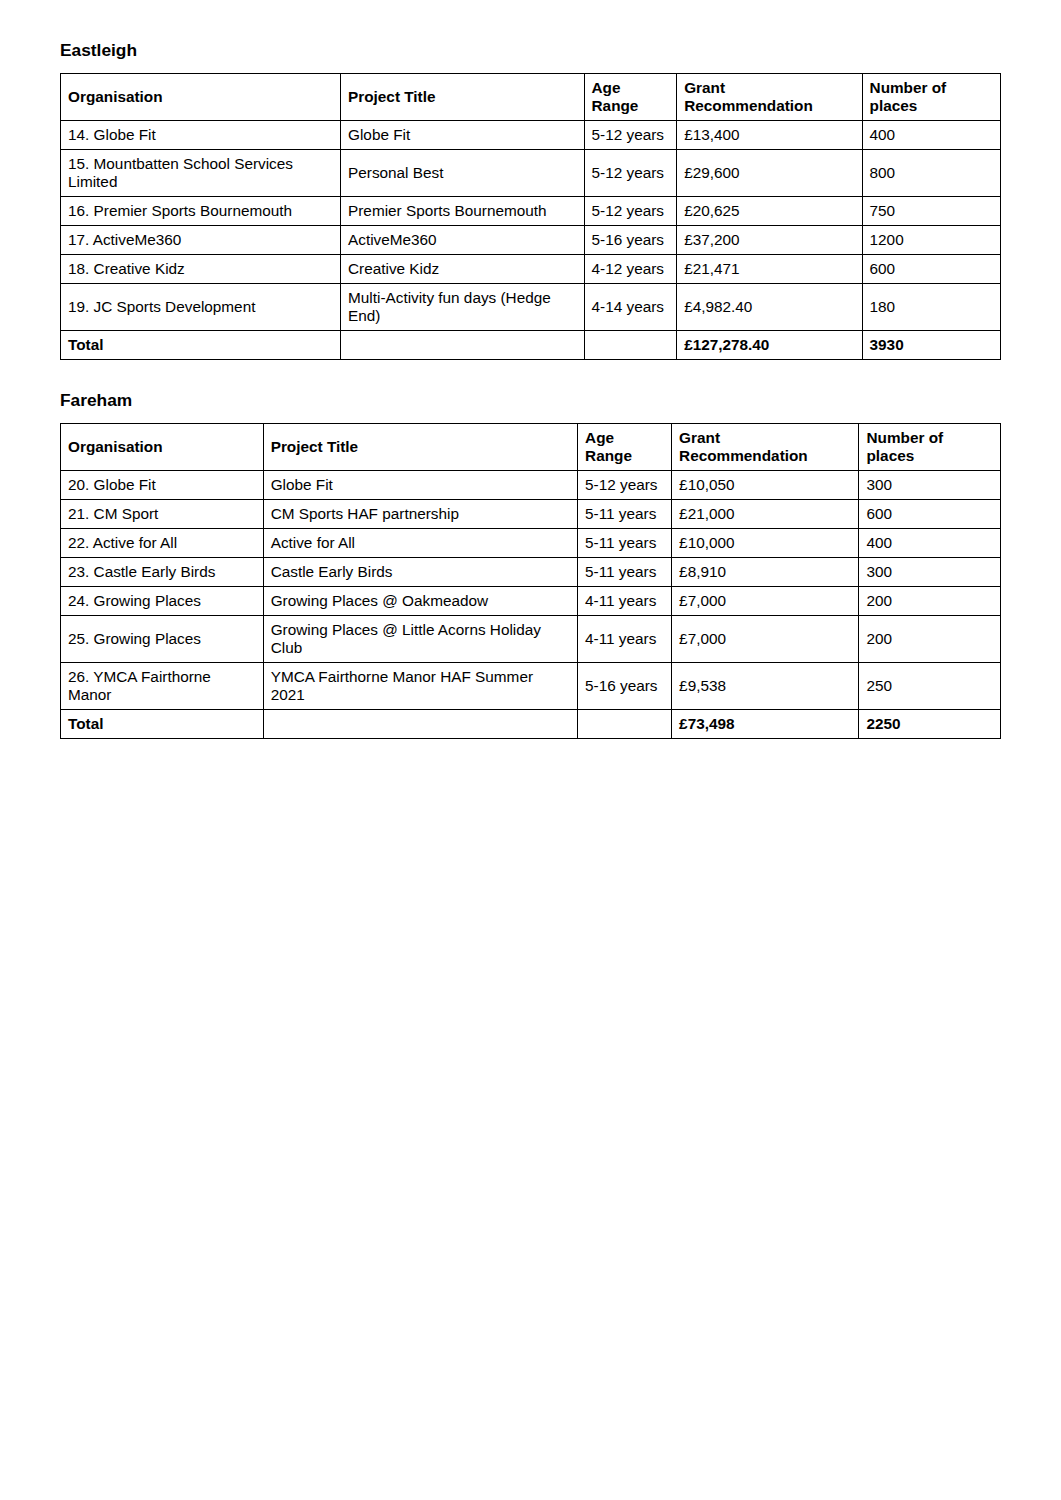Eastleigh
| Organisation | Project Title | Age Range | Grant Recommendation | Number of places |
| --- | --- | --- | --- | --- |
| 14. Globe Fit | Globe Fit | 5-12 years | £13,400 | 400 |
| 15. Mountbatten School Services Limited | Personal Best | 5-12 years | £29,600 | 800 |
| 16. Premier Sports Bournemouth | Premier Sports Bournemouth | 5-12 years | £20,625 | 750 |
| 17. ActiveMe360 | ActiveMe360 | 5-16 years | £37,200 | 1200 |
| 18. Creative Kidz | Creative Kidz | 4-12 years | £21,471 | 600 |
| 19. JC Sports Development | Multi-Activity fun days (Hedge End) | 4-14 years | £4,982.40 | 180 |
| Total | | | £127,278.40 | 3930 |
Fareham
| Organisation | Project Title | Age Range | Grant Recommendation | Number of places |
| --- | --- | --- | --- | --- |
| 20. Globe Fit | Globe Fit | 5-12 years | £10,050 | 300 |
| 21. CM Sport | CM Sports HAF partnership | 5-11 years | £21,000 | 600 |
| 22. Active for All | Active for All | 5-11 years | £10,000 | 400 |
| 23. Castle Early Birds | Castle Early Birds | 5-11 years | £8,910 | 300 |
| 24. Growing Places | Growing Places @ Oakmeadow | 4-11 years | £7,000 | 200 |
| 25. Growing Places | Growing Places @ Little Acorns Holiday Club | 4-11 years | £7,000 | 200 |
| 26. YMCA Fairthorne Manor | YMCA Fairthorne Manor HAF Summer 2021 | 5-16 years | £9,538 | 250 |
| Total | | | £73,498 | 2250 |